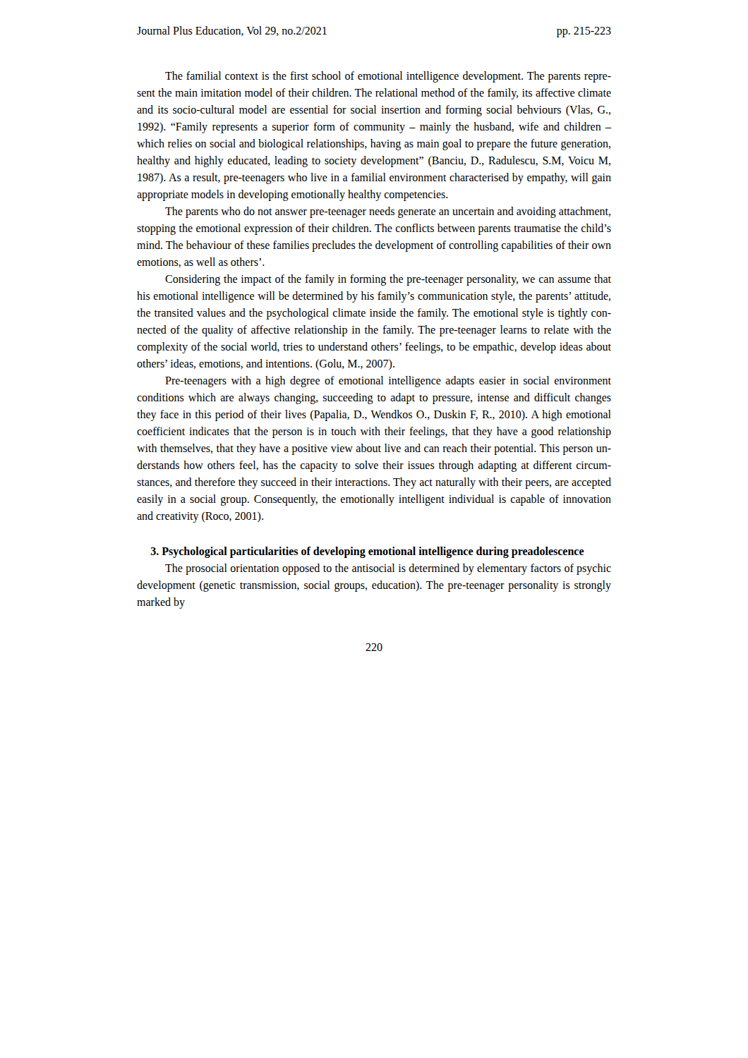Journal Plus Education, Vol 29, no.2/2021
pp. 215-223
The familial context is the first school of emotional intelligence development. The parents represent the main imitation model of their children. The relational method of the family, its affective climate and its socio-cultural model are essential for social insertion and forming social behviours (Vlas, G., 1992). “Family represents a superior form of community – mainly the husband, wife and children – which relies on social and biological relationships, having as main goal to prepare the future generation, healthy and highly educated, leading to society development” (Banciu, D., Radulescu, S.M, Voicu M, 1987). As a result, pre-teenagers who live in a familial environment characterised by empathy, will gain appropriate models in developing emotionally healthy competencies.
The parents who do not answer pre-teenager needs generate an uncertain and avoiding attachment, stopping the emotional expression of their children. The conflicts between parents traumatise the child’s mind. The behaviour of these families precludes the development of controlling capabilities of their own emotions, as well as others’.
Considering the impact of the family in forming the pre-teenager personality, we can assume that his emotional intelligence will be determined by his family’s communication style, the parents’ attitude, the transited values and the psychological climate inside the family. The emotional style is tightly connected of the quality of affective relationship in the family. The pre-teenager learns to relate with the complexity of the social world, tries to understand others’ feelings, to be empathic, develop ideas about others’ ideas, emotions, and intentions. (Golu, M., 2007).
Pre-teenagers with a high degree of emotional intelligence adapts easier in social environment conditions which are always changing, succeeding to adapt to pressure, intense and difficult changes they face in this period of their lives (Papalia, D., Wendkos O., Duskin F, R., 2010). A high emotional coefficient indicates that the person is in touch with their feelings, that they have a good relationship with themselves, that they have a positive view about live and can reach their potential. This person understands how others feel, has the capacity to solve their issues through adapting at different circumstances, and therefore they succeed in their interactions. They act naturally with their peers, are accepted easily in a social group. Consequently, the emotionally intelligent individual is capable of innovation and creativity (Roco, 2001).
3. Psychological particularities of developing emotional intelligence during preadolescence
The prosocial orientation opposed to the antisocial is determined by elementary factors of psychic development (genetic transmission, social groups, education). The pre-teenager personality is strongly marked by
220